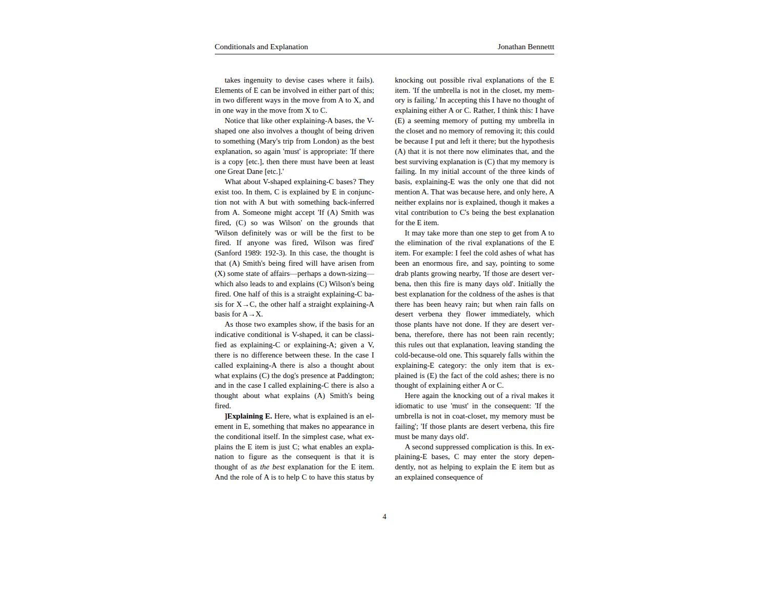Conditionals and Explanation
Jonathan Bennettt
takes ingenuity to devise cases where it fails). Elements of E can be involved in either part of this; in two different ways in the move from A to X, and in one way in the move from X to C.
Notice that like other explaining-A bases, the V-shaped one also involves a thought of being driven to something (Mary's trip from London) as the best explanation, so again 'must' is appropriate: 'If there is a copy [etc.], then there must have been at least one Great Dane [etc.].'
What about V-shaped explaining-C bases? They exist too. In them, C is explained by E in conjunction not with A but with something back-inferred from A. Someone might accept 'If (A) Smith was fired, (C) so was Wilson' on the grounds that 'Wilson definitely was or will be the first to be fired. If anyone was fired, Wilson was fired' (Sanford 1989: 192-3). In this case, the thought is that (A) Smith's being fired will have arisen from (X) some state of affairs—perhaps a down-sizing—which also leads to and explains (C) Wilson's being fired. One half of this is a straight explaining-C basis for X→C, the other half a straight explaining-A basis for A→X.
As those two examples show, if the basis for an indicative conditional is V-shaped, it can be classified as explaining-C or explaining-A; given a V, there is no difference between these. In the case I called explaining-A there is also a thought about what explains (C) the dog's presence at Paddington; and in the case I called explaining-C there is also a thought about what explains (A) Smith's being fired.
]Explaining E. Here, what is explained is an element in E, something that makes no appearance in the conditional itself. In the simplest case, what explains the E item is just C; what enables an explanation to figure as the consequent is that it is thought of as the best explanation for the E item. And the role of A is to help C to have this status by knocking out possible rival explanations of the E item. 'If the umbrella is not in the closet, my memory is failing.' In accepting this I have no thought of explaining either A or C. Rather, I think this: I have (E) a seeming memory of putting my umbrella in the closet and no memory of removing it; this could be because I put and left it there; but the hypothesis (A) that it is not there now eliminates that, and the best surviving explanation is (C) that my memory is failing. In my initial account of the three kinds of basis, explaining-E was the only one that did not mention A. That was because here, and only here, A neither explains nor is explained, though it makes a vital contribution to C's being the best explanation for the E item.
It may take more than one step to get from A to the elimination of the rival explanations of the E item. For example: I feel the cold ashes of what has been an enormous fire, and say, pointing to some drab plants growing nearby, 'If those are desert verbena, then this fire is many days old'. Initially the best explanation for the coldness of the ashes is that there has been heavy rain; but when rain falls on desert verbena they flower immediately, which those plants have not done. If they are desert verbena, therefore, there has not been rain recently; this rules out that explanation, leaving standing the cold-because-old one. This squarely falls within the explaining-E category: the only item that is explained is (E) the fact of the cold ashes; there is no thought of explaining either A or C.
Here again the knocking out of a rival makes it idiomatic to use 'must' in the consequent: 'If the umbrella is not in coat-closet, my memory must be failing'; 'If those plants are desert verbena, this fire must be many days old'.
A second suppressed complication is this. In explaining-E bases, C may enter the story dependently, not as helping to explain the E item but as an explained consequence of
4